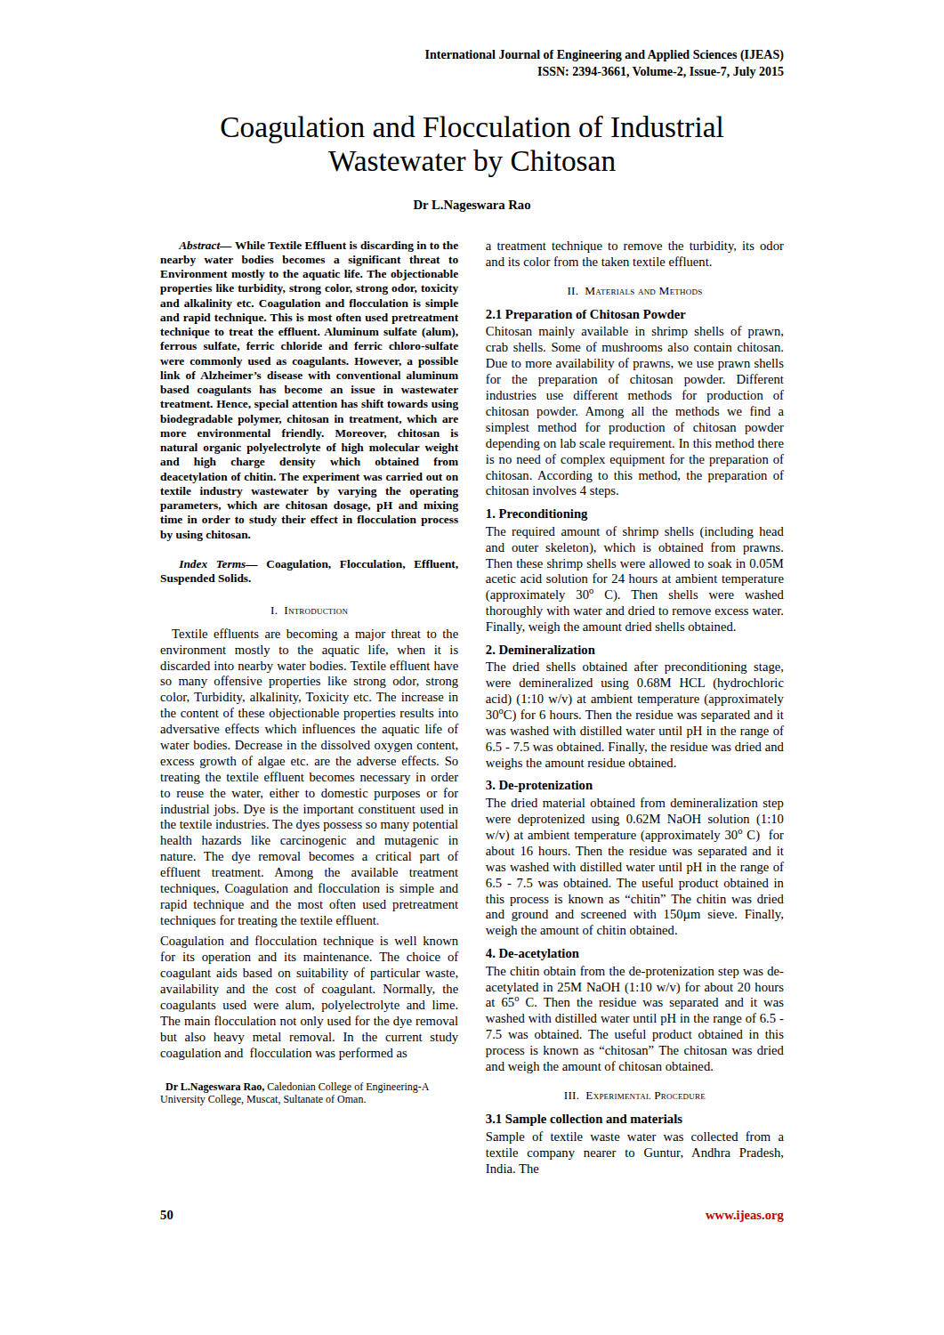International Journal of Engineering and Applied Sciences (IJEAS)
ISSN: 2394-3661, Volume-2, Issue-7, July 2015
Coagulation and Flocculation of Industrial
Wastewater by Chitosan
Dr L.Nageswara Rao
Abstract— While Textile Effluent is discarding in to the nearby water bodies becomes a significant threat to Environment mostly to the aquatic life. The objectionable properties like turbidity, strong color, strong odor, toxicity and alkalinity etc. Coagulation and flocculation is simple and rapid technique. This is most often used pretreatment technique to treat the effluent. Aluminum sulfate (alum), ferrous sulfate, ferric chloride and ferric chloro-sulfate were commonly used as coagulants. However, a possible link of Alzheimer’s disease with conventional aluminum based coagulants has become an issue in wastewater treatment. Hence, special attention has shift towards using biodegradable polymer, chitosan in treatment, which are more environmental friendly. Moreover, chitosan is natural organic polyelectrolyte of high molecular weight and high charge density which obtained from deacetylation of chitin. The experiment was carried out on textile industry wastewater by varying the operating parameters, which are chitosan dosage, pH and mixing time in order to study their effect in flocculation process by using chitosan.
Index Terms— Coagulation, Flocculation, Effluent, Suspended Solids.
I. Introduction
Textile effluents are becoming a major threat to the environment mostly to the aquatic life, when it is discarded into nearby water bodies. Textile effluent have so many offensive properties like strong odor, strong color, Turbidity, alkalinity, Toxicity etc. The increase in the content of these objectionable properties results into adversative effects which influences the aquatic life of water bodies. Decrease in the dissolved oxygen content, excess growth of algae etc. are the adverse effects. So treating the textile effluent becomes necessary in order to reuse the water, either to domestic purposes or for industrial jobs. Dye is the important constituent used in the textile industries. The dyes possess so many potential health hazards like carcinogenic and mutagenic in nature. The dye removal becomes a critical part of effluent treatment. Among the available treatment techniques, Coagulation and flocculation is simple and rapid technique and the most often used pretreatment techniques for treating the textile effluent.
Coagulation and flocculation technique is well known for its operation and its maintenance. The choice of coagulant aids based on suitability of particular waste, availability and the cost of coagulant. Normally, the coagulants used were alum, polyelectrolyte and lime. The main flocculation not only used for the dye removal but also heavy metal removal. In the current study coagulation and flocculation was performed as
Dr L.Nageswara Rao, Caledonian College of Engineering-A University College, Muscat, Sultanate of Oman.
a treatment technique to remove the turbidity, its odor and its color from the taken textile effluent.
II. Materials and Methods
2.1 Preparation of Chitosan Powder
Chitosan mainly available in shrimp shells of prawn, crab shells. Some of mushrooms also contain chitosan. Due to more availability of prawns, we use prawn shells for the preparation of chitosan powder. Different industries use different methods for production of chitosan powder. Among all the methods we find a simplest method for production of chitosan powder depending on lab scale requirement. In this method there is no need of complex equipment for the preparation of chitosan. According to this method, the preparation of chitosan involves 4 steps.
1. Preconditioning
The required amount of shrimp shells (including head and outer skeleton), which is obtained from prawns. Then these shrimp shells were allowed to soak in 0.05M acetic acid solution for 24 hours at ambient temperature (approximately 30o C). Then shells were washed thoroughly with water and dried to remove excess water. Finally, weigh the amount dried shells obtained.
2. Demineralization
The dried shells obtained after preconditioning stage, were demineralized using 0.68M HCL (hydrochloric acid) (1:10 w/v) at ambient temperature (approximately 30oC) for 6 hours. Then the residue was separated and it was washed with distilled water until pH in the range of 6.5 - 7.5 was obtained. Finally, the residue was dried and weighs the amount residue obtained.
3. De-protenization
The dried material obtained from demineralization step were deprotenized using 0.62M NaOH solution (1:10 w/v) at ambient temperature (approximately 30o C) for about 16 hours. Then the residue was separated and it was washed with distilled water until pH in the range of 6.5 - 7.5 was obtained. The useful product obtained in this process is known as “chitin” The chitin was dried and ground and screened with 150µm sieve. Finally, weigh the amount of chitin obtained.
4. De-acetylation
The chitin obtain from the de-protenization step was de-acetylated in 25M NaOH (1:10 w/v) for about 20 hours at 65o C. Then the residue was separated and it was washed with distilled water until pH in the range of 6.5 - 7.5 was obtained. The useful product obtained in this process is known as “chitosan” The chitosan was dried and weigh the amount of chitosan obtained.
III. Experimental Procedure
3.1 Sample collection and materials
Sample of textile waste water was collected from a textile company nearer to Guntur, Andhra Pradesh, India. The
50
www.ijeas.org